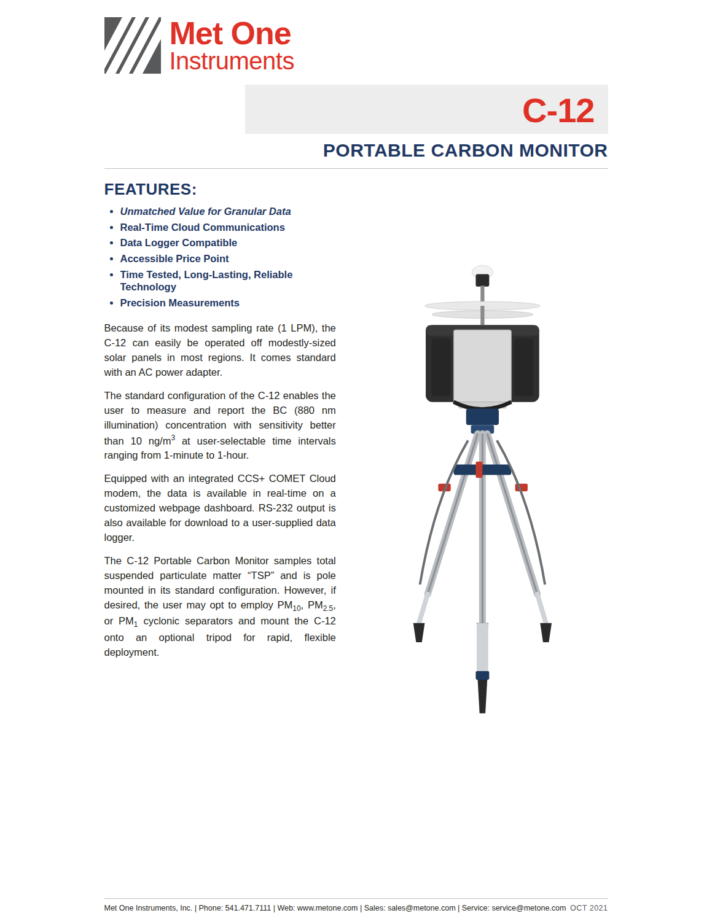Met One Instruments
C-12
PORTABLE CARBON MONITOR
FEATURES:
Unmatched Value for Granular Data
Real-Time Cloud Communications
Data Logger Compatible
Accessible Price Point
Time Tested, Long-Lasting, Reliable Technology
Precision Measurements
Because of its modest sampling rate (1 LPM), the C-12 can easily be operated off modestly-sized solar panels in most regions. It comes standard with an AC power adapter.
The standard configuration of the C-12 enables the user to measure and report the BC (880 nm illumination) concentration with sensitivity better than 10 ng/m3 at user-selectable time intervals ranging from 1-minute to 1-hour.
Equipped with an integrated CCS+ COMET Cloud modem, the data is available in real-time on a customized webpage dashboard. RS-232 output is also available for download to a user-supplied data logger.
The C-12 Portable Carbon Monitor samples total suspended particulate matter “TSP” and is pole mounted in its standard configuration. However, if desired, the user may opt to employ PM10, PM2.5, or PM1 cyclonic separators and mount the C-12 onto an optional tripod for rapid, flexible deployment.
Met One Instruments, Inc. | Phone: 541.471.7111 | Web: www.metone.com | Sales: sales@metone.com | Service: service@metone.com
OCT 2021